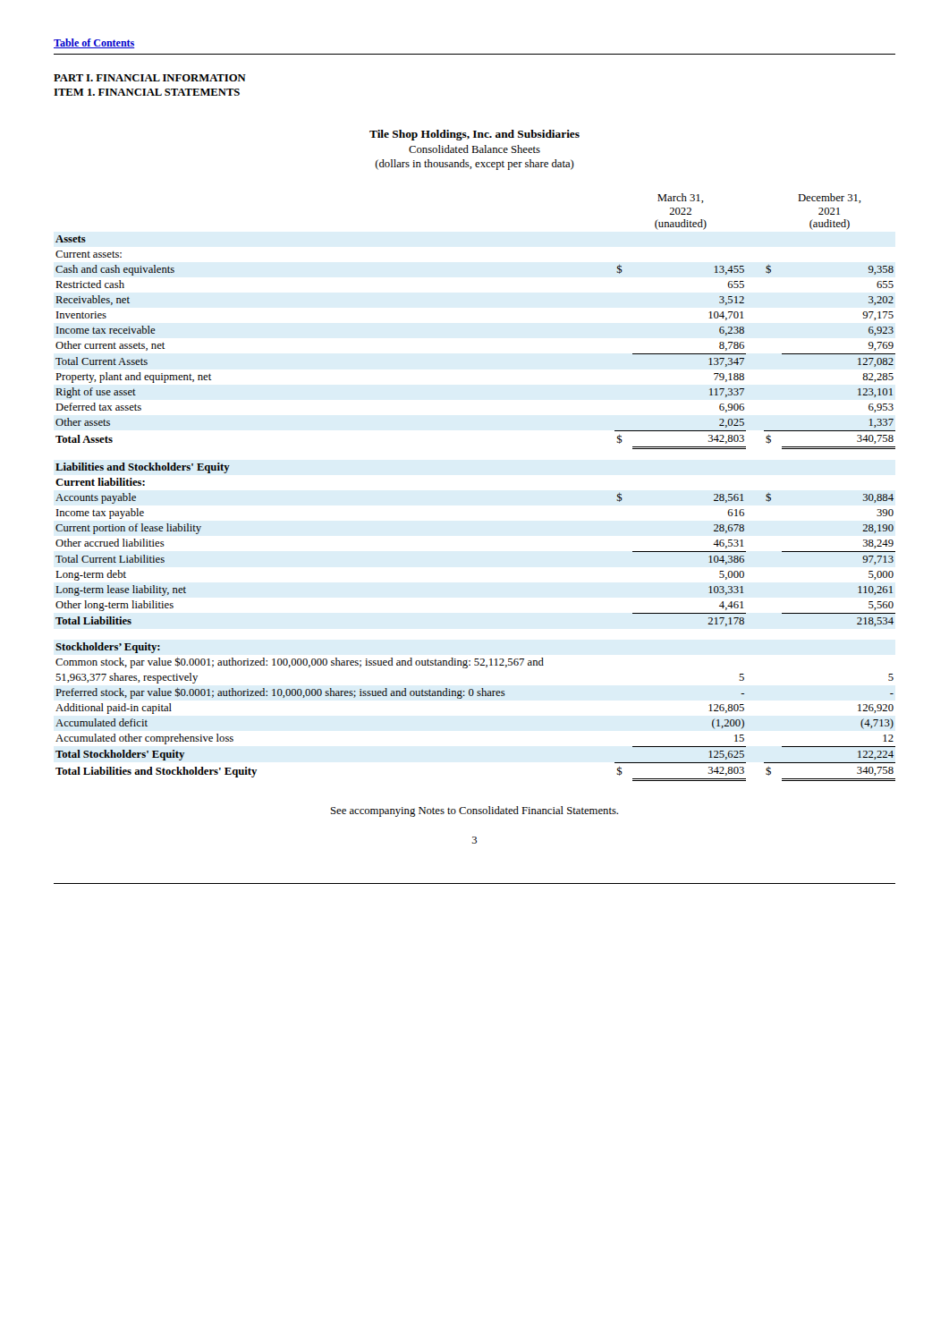Table of Contents
PART I. FINANCIAL INFORMATION
ITEM 1. FINANCIAL STATEMENTS
Tile Shop Holdings, Inc. and Subsidiaries
Consolidated Balance Sheets
(dollars in thousands, except per share data)
| | | March 31, 2022 (unaudited) | | December 31, 2021 (audited) |
| Assets | | | | | | |
| Current assets: | | | | | | |
| Cash and cash equivalents | | $ | 13,455 | | $ | 9,358 |
| Restricted cash | | | 655 | | | 655 |
| Receivables, net | | | 3,512 | | | 3,202 |
| Inventories | | | 104,701 | | | 97,175 |
| Income tax receivable | | | 6,238 | | | 6,923 |
| Other current assets, net | | | 8,786 | | | 9,769 |
| Total Current Assets | | | 137,347 | | | 127,082 |
| Property, plant and equipment, net | | | 79,188 | | | 82,285 |
| Right of use asset | | | 117,337 | | | 123,101 |
| Deferred tax assets | | | 6,906 | | | 6,953 |
| Other assets | | | 2,025 | | | 1,337 |
| Total Assets | | $ | 342,803 | | $ | 340,758 |
| Liabilities and Stockholders' Equity | | | | | | |
| Current liabilities: | | | | | | |
| Accounts payable | | $ | 28,561 | | $ | 30,884 |
| Income tax payable | | | 616 | | | 390 |
| Current portion of lease liability | | | 28,678 | | | 28,190 |
| Other accrued liabilities | | | 46,531 | | | 38,249 |
| Total Current Liabilities | | | 104,386 | | | 97,713 |
| Long-term debt | | | 5,000 | | | 5,000 |
| Long-term lease liability, net | | | 103,331 | | | 110,261 |
| Other long-term liabilities | | | 4,461 | | | 5,560 |
| Total Liabilities | | | 217,178 | | | 218,534 |
| Stockholders’ Equity: | | | | | | |
| Common stock, par value $0.0001; authorized: 100,000,000 shares; issued and outstanding: 52,112,567 and | | | | | | |
| 51,963,377 shares, respectively | | | 5 | | | 5 |
| Preferred stock, par value $0.0001; authorized: 10,000,000 shares; issued and outstanding: 0 shares | | | - | | | - |
| Additional paid-in capital | | | 126,805 | | | 126,920 |
| Accumulated deficit | | | (1,200) | | | (4,713) |
| Accumulated other comprehensive loss | | | 15 | | | 12 |
| Total Stockholders' Equity | | | 125,625 | | | 122,224 |
| Total Liabilities and Stockholders' Equity | | $ | 342,803 | | $ | 340,758 |
See accompanying Notes to Consolidated Financial Statements.
3